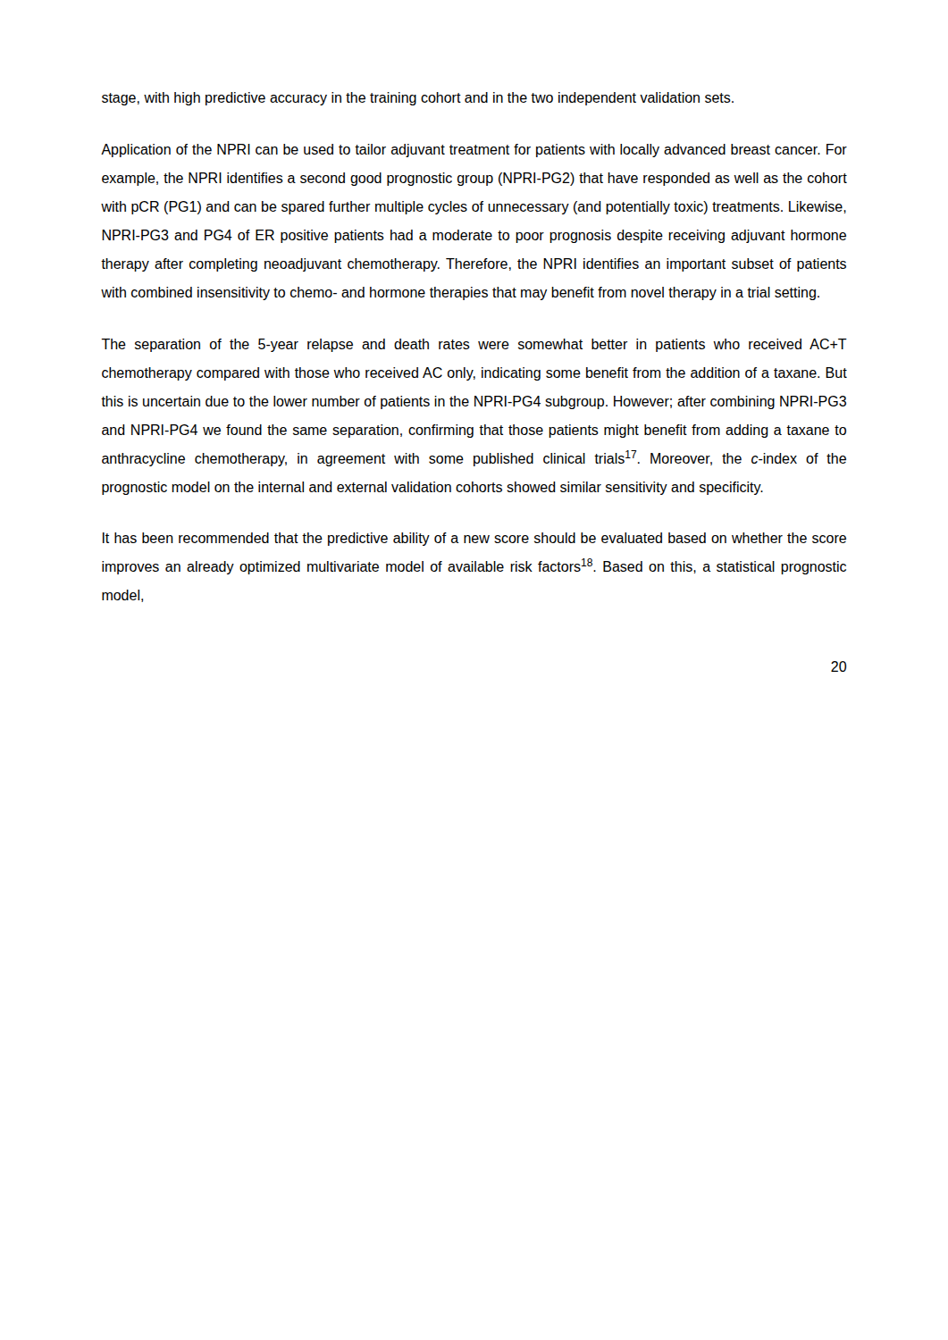stage, with high predictive accuracy in the training cohort and in the two independent validation sets.
Application of the NPRI can be used to tailor adjuvant treatment for patients with locally advanced breast cancer. For example, the NPRI identifies a second good prognostic group (NPRI-PG2) that have responded as well as the cohort with pCR (PG1) and can be spared further multiple cycles of unnecessary (and potentially toxic) treatments. Likewise, NPRI-PG3 and PG4 of ER positive patients had a moderate to poor prognosis despite receiving adjuvant hormone therapy after completing neoadjuvant chemotherapy. Therefore, the NPRI identifies an important subset of patients with combined insensitivity to chemo- and hormone therapies that may benefit from novel therapy in a trial setting.
The separation of the 5-year relapse and death rates were somewhat better in patients who received AC+T chemotherapy compared with those who received AC only, indicating some benefit from the addition of a taxane. But this is uncertain due to the lower number of patients in the NPRI-PG4 subgroup. However; after combining NPRI-PG3 and NPRI-PG4 we found the same separation, confirming that those patients might benefit from adding a taxane to anthracycline chemotherapy, in agreement with some published clinical trials17. Moreover, the c-index of the prognostic model on the internal and external validation cohorts showed similar sensitivity and specificity.
It has been recommended that the predictive ability of a new score should be evaluated based on whether the score improves an already optimized multivariate model of available risk factors18. Based on this, a statistical prognostic model,
20